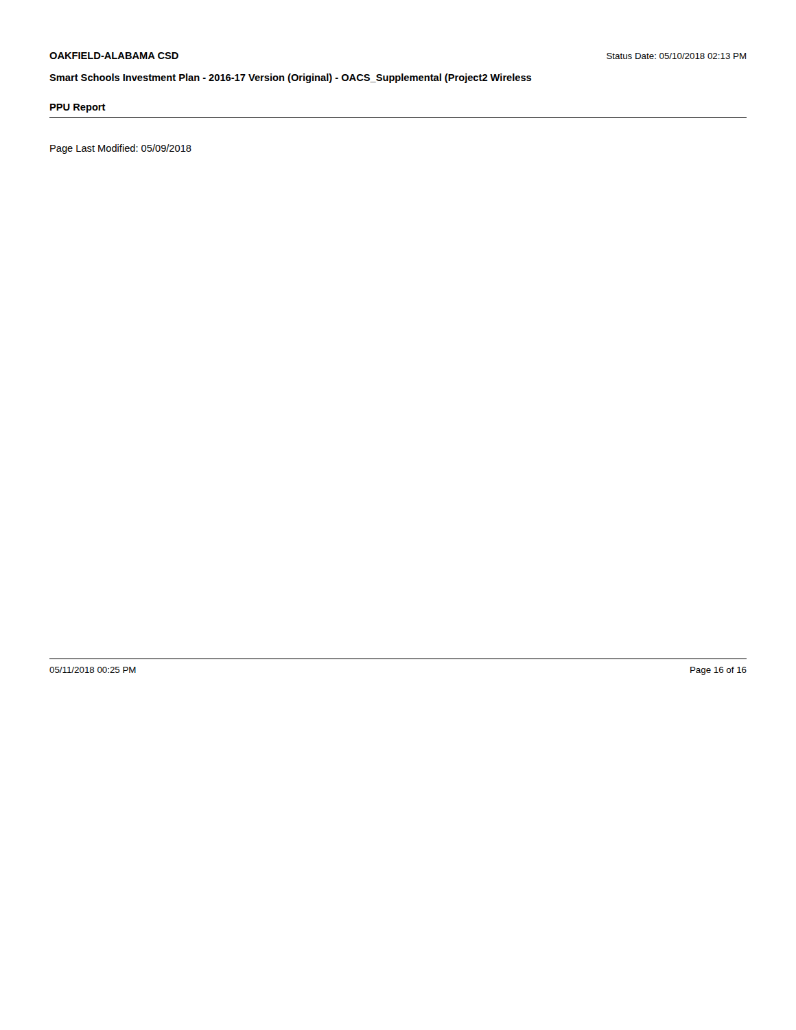OAKFIELD-ALABAMA CSD Status Date: 05/10/2018 02:13 PM
Smart Schools Investment Plan - 2016-17 Version (Original) - OACS_Supplemental (Project2 Wireless
PPU Report
Page Last Modified: 05/09/2018
05/11/2018 00:25 PM Page 16 of 16